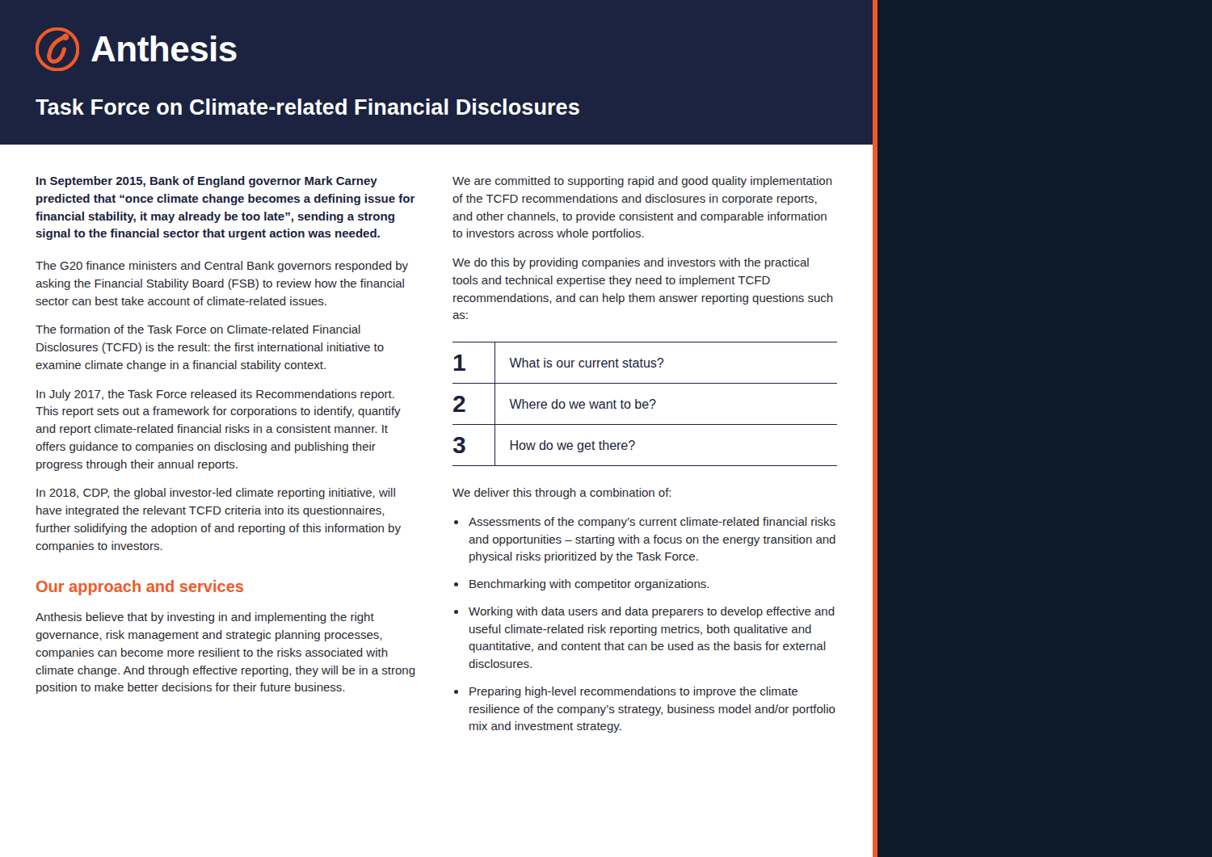Anthesis
Task Force on Climate-related Financial Disclosures
In September 2015, Bank of England governor Mark Carney predicted that “once climate change becomes a defining issue for financial stability, it may already be too late”, sending a strong signal to the financial sector that urgent action was needed.
The G20 finance ministers and Central Bank governors responded by asking the Financial Stability Board (FSB) to review how the financial sector can best take account of climate-related issues.
The formation of the Task Force on Climate-related Financial Disclosures (TCFD) is the result: the first international initiative to examine climate change in a financial stability context.
In July 2017, the Task Force released its Recommendations report. This report sets out a framework for corporations to identify, quantify and report climate-related financial risks in a consistent manner. It offers guidance to companies on disclosing and publishing their progress through their annual reports.
In 2018, CDP, the global investor-led climate reporting initiative, will have integrated the relevant TCFD criteria into its questionnaires, further solidifying the adoption of and reporting of this information by companies to investors.
Our approach and services
Anthesis believe that by investing in and implementing the right governance, risk management and strategic planning processes, companies can become more resilient to the risks associated with climate change. And through effective reporting, they will be in a strong position to make better decisions for their future business.
We are committed to supporting rapid and good quality implementation of the TCFD recommendations and disclosures in corporate reports, and other channels, to provide consistent and comparable information to investors across whole portfolios.
We do this by providing companies and investors with the practical tools and technical expertise they need to implement TCFD recommendations, and can help them answer reporting questions such as:
| 1 | What is our current status? |
| 2 | Where do we want to be? |
| 3 | How do we get there? |
We deliver this through a combination of:
Assessments of the company’s current climate-related financial risks and opportunities – starting with a focus on the energy transition and physical risks prioritized by the Task Force.
Benchmarking with competitor organizations.
Working with data users and data preparers to develop effective and useful climate-related risk reporting metrics, both qualitative and quantitative, and content that can be used as the basis for external disclosures.
Preparing high-level recommendations to improve the climate resilience of the company’s strategy, business model and/or portfolio mix and investment strategy.